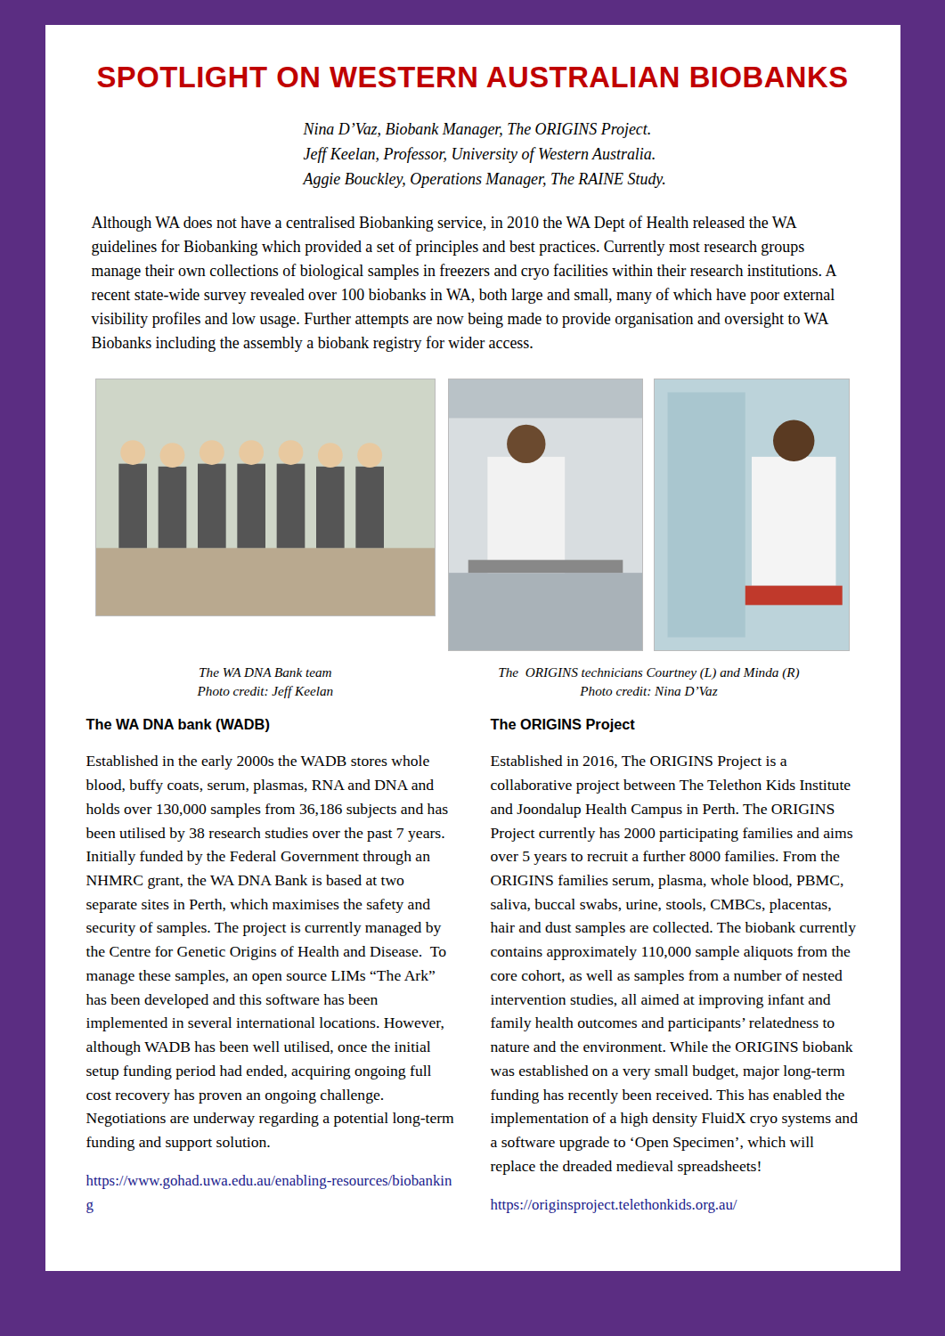Spotlight on Western Australian Biobanks
Nina D’Vaz, Biobank Manager, The ORIGINS Project.
Jeff Keelan, Professor, University of Western Australia.
Aggie Bouckley, Operations Manager, The RAINE Study.
Although WA does not have a centralised Biobanking service, in 2010 the WA Dept of Health released the WA guidelines for Biobanking which provided a set of principles and best practices. Currently most research groups manage their own collections of biological samples in freezers and cryo facilities within their research institutions. A recent state-wide survey revealed over 100 biobanks in WA, both large and small, many of which have poor external visibility profiles and low usage. Further attempts are now being made to provide organisation and oversight to WA Biobanks including the assembly a biobank registry for wider access.
The WA DNA Bank team
Photo credit: Jeff Keelan
The ORIGINS technicians Courtney (L) and Minda (R)
Photo credit: Nina D’Vaz
The WA DNA bank (WADB)
Established in the early 2000s the WADB stores whole blood, buffy coats, serum, plasmas, RNA and DNA and holds over 130,000 samples from 36,186 subjects and has been utilised by 38 research studies over the past 7 years. Initially funded by the Federal Government through an NHMRC grant, the WA DNA Bank is based at two separate sites in Perth, which maximises the safety and security of samples. The project is currently managed by the Centre for Genetic Origins of Health and Disease. To manage these samples, an open source LIMs “The Ark” has been developed and this software has been implemented in several international locations. However, although WADB has been well utilised, once the initial setup funding period had ended, acquiring ongoing full cost recovery has proven an ongoing challenge. Negotiations are underway regarding a potential long-term funding and support solution.
https://www.gohad.uwa.edu.au/enabling-resources/biobanking
The ORIGINS Project
Established in 2016, The ORIGINS Project is a collaborative project between The Telethon Kids Institute and Joondalup Health Campus in Perth. The ORIGINS Project currently has 2000 participating families and aims over 5 years to recruit a further 8000 families. From the ORIGINS families serum, plasma, whole blood, PBMC, saliva, buccal swabs, urine, stools, CMBCs, placentas, hair and dust samples are collected. The biobank currently contains approximately 110,000 sample aliquots from the core cohort, as well as samples from a number of nested intervention studies, all aimed at improving infant and family health outcomes and participants’ relatedness to nature and the environment. While the ORIGINS biobank was established on a very small budget, major long-term funding has recently been received. This has enabled the implementation of a high density FluidX cryo systems and a software upgrade to ‘Open Specimen’, which will replace the dreaded medieval spreadsheets!
https://originsproject.telethonkids.org.au/